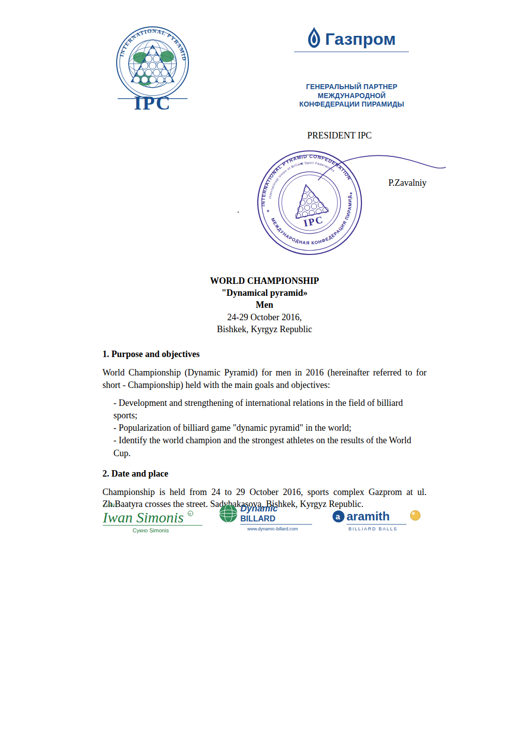INTERNATIONAL PYRAMID CONFEDERATION IPC
Газпром
ГЕНЕРАЛЬНЫЙ ПАРТНЕР МЕЖДУНАРОДНОЙ
КОНФЕДЕРАЦИИ ПИРАМИДЫ
PRESIDENT IPC
P.Zavalniy
.
INTERNATIONAL PYRAMID CONFEDERATION International Union of Billiard Sport Federations МЕЖДУНАРОДНАЯ КОНФЕДЕРАЦИЯ ПИРАМИДЫ * * * IPC
WORLD CHAMPIONSHIP
"Dynamical pyramid»
Men
24-29 October 2016,
Bishkek, Kyrgyz Republic
1. Purpose and objectives
World Championship (Dynamic Pyramid) for men in 2016 (hereinafter referred to for short - Championship) held with the main goals and objectives:
Development and strengthening of international relations in the field of billiard sports;
Popularization of billiard game "dynamic pyramid" in the world;
Identify the world champion and the strongest athletes on the results of the World Cup.
2. Date and place
Championship is held from 24 to 29 October 2016, sports complex Gazprom at ul. Zh.Baatyra crosses the street. Sadybakasova, Bishkek, Kyrgyz Republic.
с 1680 г. Iwan Simonis R Сукно Simonis
Dynamic BILLARD www.dynamic-billard.com
a aramith BILLIARD BALLS